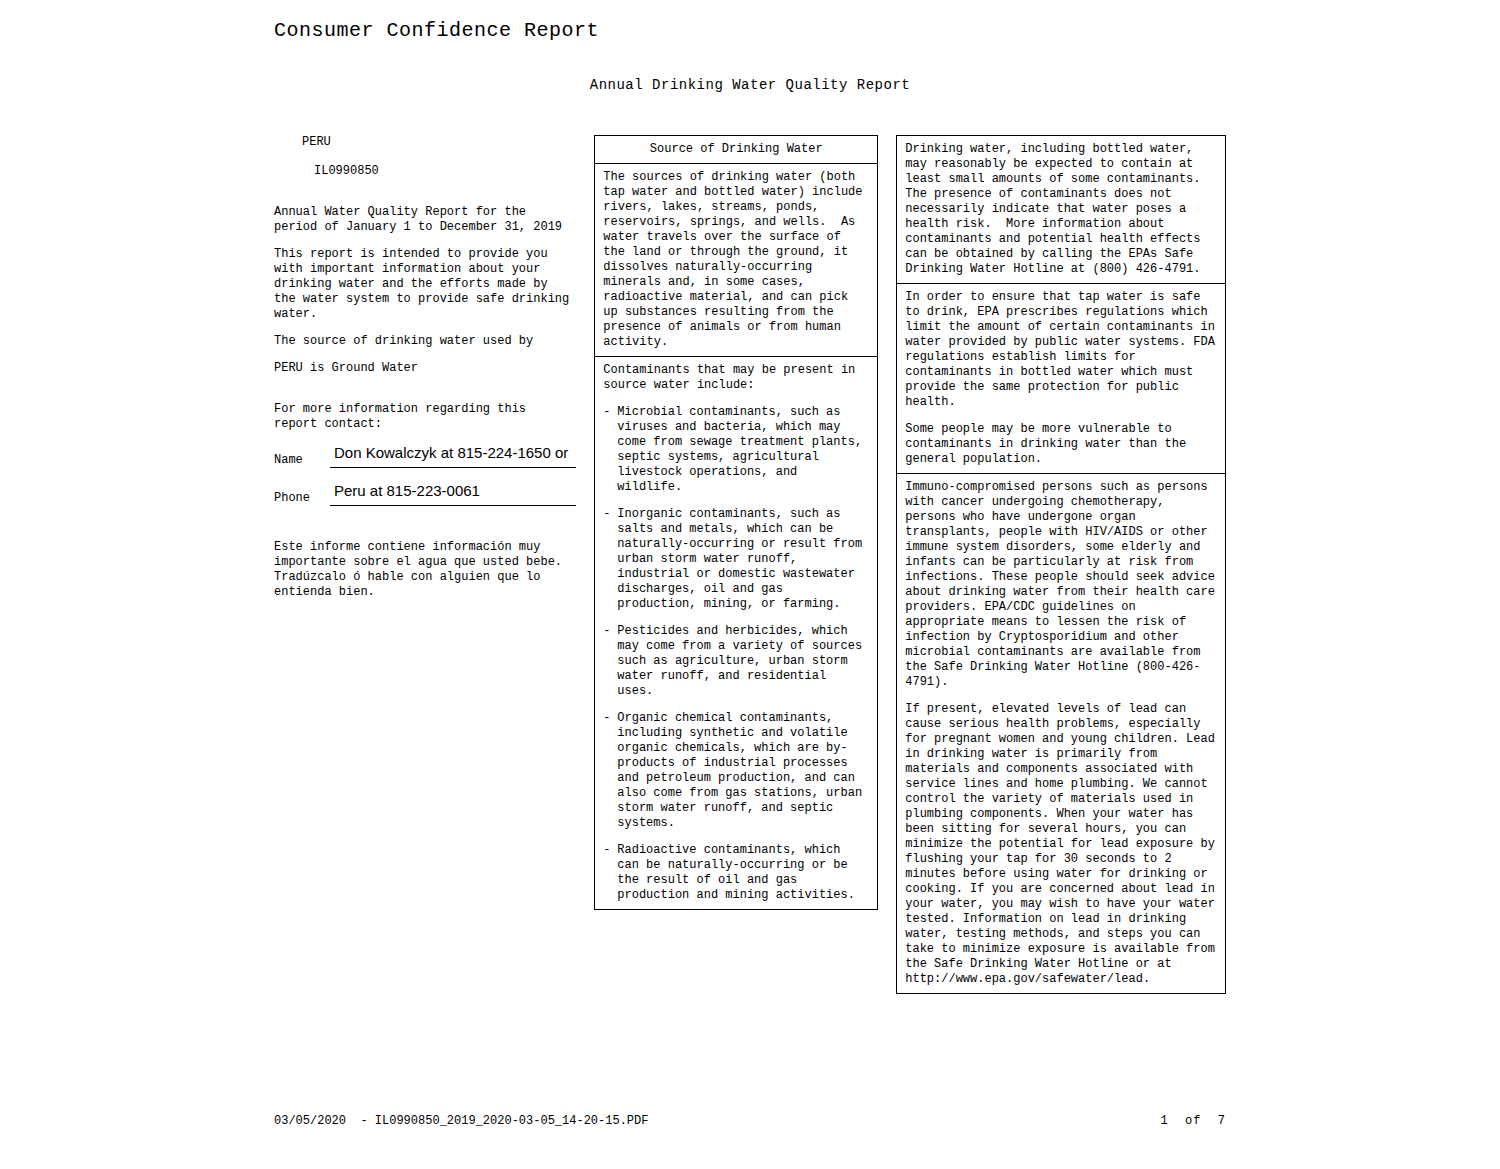Consumer Confidence Report
Annual Drinking Water Quality Report
PERU
IL0990850
Annual Water Quality Report for the period of January 1 to December 31, 2019
This report is intended to provide you with important information about your drinking water and the efforts made by the water system to provide safe drinking water.
The source of drinking water used by
PERU is Ground Water
For more information regarding this report contact:
Name
Don Kowalczyk at 815-224-1650 or
Phone
Peru at 815-223-0061
Este informe contiene información muy importante sobre el agua que usted bebe. Tradúzcalo ó hable con alguien que lo entienda bien.
Source of Drinking Water
The sources of drinking water (both tap water and bottled water) include rivers, lakes, streams, ponds, reservoirs, springs, and wells. As water travels over the surface of the land or through the ground, it dissolves naturally-occurring minerals and, in some cases, radioactive material, and can pick up substances resulting from the presence of animals or from human activity.
Contaminants that may be present in source water include:
-
Microbial contaminants, such as viruses and bacteria, which may come from sewage treatment plants, septic systems, agricultural livestock operations, and wildlife.
-
Inorganic contaminants, such as salts and metals, which can be naturally-occurring or result from urban storm water runoff, industrial or domestic wastewater discharges, oil and gas production, mining, or farming.
-
Pesticides and herbicides, which may come from a variety of sources such as agriculture, urban storm water runoff, and residential uses.
-
Organic chemical contaminants, including synthetic and volatile organic chemicals, which are by-products of industrial processes and petroleum production, and can also come from gas stations, urban storm water runoff, and septic systems.
-
Radioactive contaminants, which can be naturally-occurring or be the result of oil and gas production and mining activities.
Drinking water, including bottled water, may reasonably be expected to contain at least small amounts of some contaminants. The presence of contaminants does not necessarily indicate that water poses a health risk. More information about contaminants and potential health effects can be obtained by calling the EPAs Safe Drinking Water Hotline at (800) 426-4791.
In order to ensure that tap water is safe to drink, EPA prescribes regulations which limit the amount of certain contaminants in water provided by public water systems. FDA regulations establish limits for contaminants in bottled water which must provide the same protection for public health.
Some people may be more vulnerable to contaminants in drinking water than the general population.
Immuno-compromised persons such as persons with cancer undergoing chemotherapy, persons who have undergone organ transplants, people with HIV/AIDS or other immune system disorders, some elderly and infants can be particularly at risk from infections. These people should seek advice about drinking water from their health care providers. EPA/CDC guidelines on appropriate means to lessen the risk of infection by Cryptosporidium and other microbial contaminants are available from the Safe Drinking Water Hotline (800-426-4791).
If present, elevated levels of lead can cause serious health problems, especially for pregnant women and young children. Lead in drinking water is primarily from materials and components associated with service lines and home plumbing. We cannot control the variety of materials used in plumbing components. When your water has been sitting for several hours, you can minimize the potential for lead exposure by flushing your tap for 30 seconds to 2 minutes before using water for drinking or cooking. If you are concerned about lead in your water, you may wish to have your water tested. Information on lead in drinking water, testing methods, and steps you can take to minimize exposure is available from the Safe Drinking Water Hotline or at http://www.epa.gov/safewater/lead.
03/05/2020 - IL0990850_2019_2020-03-05_14-20-15.PDF
1 of 7